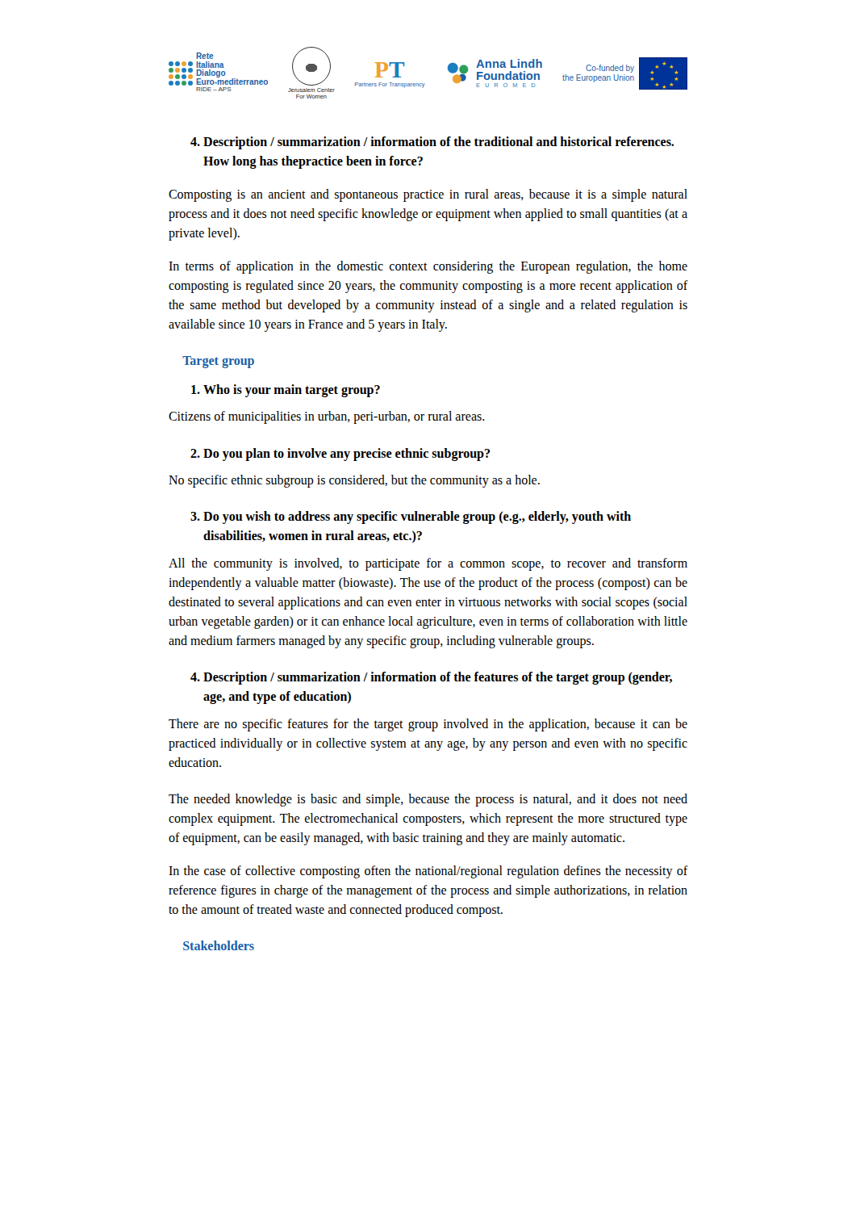Rete
Italiana
Dialogo
Euro-mediterraneo
RIDE – APS
Jerusalem Center
For Women
PT
Partners For Transparency
Anna Lindh
Foundation
E U R O M E D
Co-funded by
the European Union
★ ★ ★ ★ ★ ★ ★ ★ ★ ★
Description / summarization / information of the traditional and historical references. How long has thepractice been in force?
Composting is an ancient and spontaneous practice in rural areas, because it is a simple natural process and it does not need specific knowledge or equipment when applied to small quantities (at a private level).
In terms of application in the domestic context considering the European regulation, the home composting is regulated since 20 years, the community composting is a more recent application of the same method but developed by a community instead of a single and a related regulation is available since 10 years in France and 5 years in Italy.
Target group
Who is your main target group?
Citizens of municipalities in urban, peri-urban, or rural areas.
Do you plan to involve any precise ethnic subgroup?
No specific ethnic subgroup is considered, but the community as a hole.
Do you wish to address any specific vulnerable group (e.g., elderly, youth with disabilities, women in rural areas, etc.)?
All the community is involved, to participate for a common scope, to recover and transform independently a valuable matter (biowaste). The use of the product of the process (compost) can be destinated to several applications and can even enter in virtuous networks with social scopes (social urban vegetable garden) or it can enhance local agriculture, even in terms of collaboration with little and medium farmers managed by any specific group, including vulnerable groups.
Description / summarization / information of the features of the target group (gender, age, and type of education)
There are no specific features for the target group involved in the application, because it can be practiced individually or in collective system at any age, by any person and even with no specific education.
The needed knowledge is basic and simple, because the process is natural, and it does not need complex equipment. The electromechanical composters, which represent the more structured type of equipment, can be easily managed, with basic training and they are mainly automatic.
In the case of collective composting often the national/regional regulation defines the necessity of reference figures in charge of the management of the process and simple authorizations, in relation to the amount of treated waste and connected produced compost.
Stakeholders